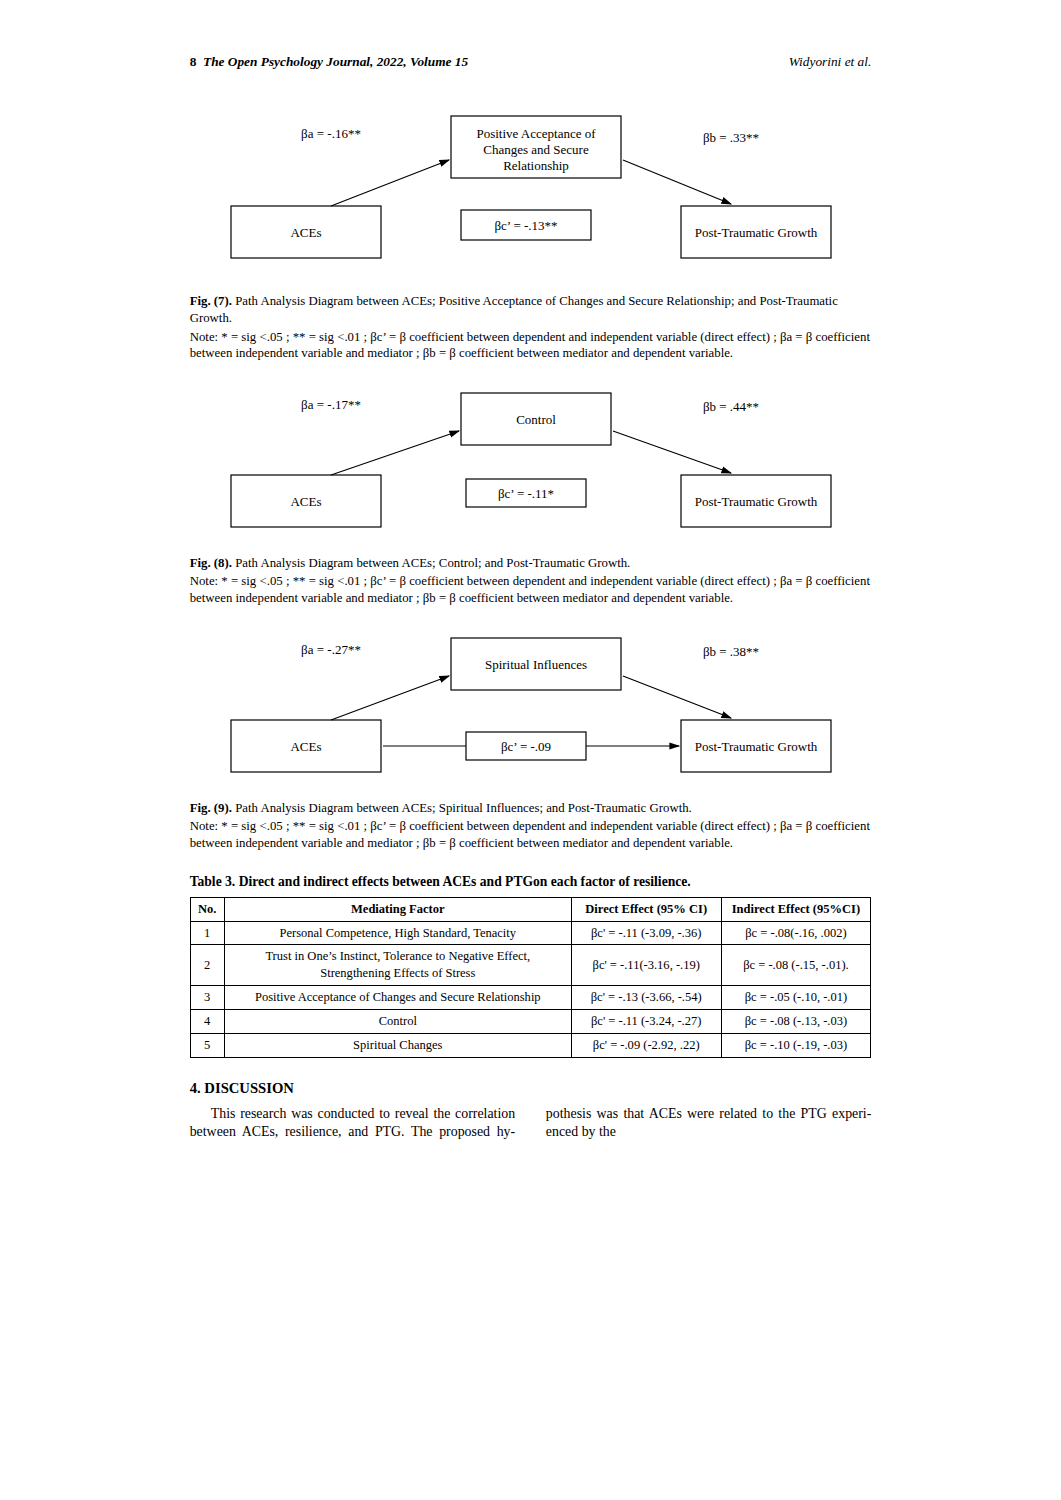8 The Open Psychology Journal, 2022, Volume 15
Widyorini et al.
ACEs Positive Acceptance of Changes and Secure Relationship Post-Traumatic Growth βa = -.16** βb = .33** βc’ = -.13**
Fig. (7). Path Analysis Diagram between ACEs; Positive Acceptance of Changes and Secure Relationship; and Post-Traumatic Growth. Note: * = sig <.05 ; ** = sig <.01 ; βc’ = β coefficient between dependent and independent variable (direct effect) ; βa = β coefficient between independent variable and mediator ; βb = β coefficient between mediator and dependent variable.
ACEs Control Post-Traumatic Growth βa = -.17** βb = .44** βc’ = -.11*
Fig. (8). Path Analysis Diagram between ACEs; Control; and Post-Traumatic Growth. Note: * = sig <.05 ; ** = sig <.01 ; βc’ = β coefficient between dependent and independent variable (direct effect) ; βa = β coefficient between independent variable and mediator ; βb = β coefficient between mediator and dependent variable.
ACEs Spiritual Influences Post-Traumatic Growth βa = -.27** βb = .38** βc’ = -.09
Fig. (9). Path Analysis Diagram between ACEs; Spiritual Influences; and Post-Traumatic Growth. Note: * = sig <.05 ; ** = sig <.01 ; βc’ = β coefficient between dependent and independent variable (direct effect) ; βa = β coefficient between independent variable and mediator ; βb = β coefficient between mediator and dependent variable.
Table 3. Direct and indirect effects between ACEs and PTGon each factor of resilience.
| No. | Mediating Factor | Direct Effect (95% CI) | Indirect Effect (95%CI) |
| --- | --- | --- | --- |
| 1 | Personal Competence, High Standard, Tenacity | βc' = -.11 (-3.09, -.36) | βc = -.08(-.16, .002) |
| 2 | Trust in One’s Instinct, Tolerance to Negative Effect, Strengthening Effects of Stress | βc' = -.11(-3.16, -.19) | βc = -.08 (-.15, -.01). |
| 3 | Positive Acceptance of Changes and Secure Relationship | βc' = -.13 (-3.66, -.54) | βc = -.05 (-.10, -.01) |
| 4 | Control | βc' = -.11 (-3.24, -.27) | βc = -.08 (-.13, -.03) |
| 5 | Spiritual Changes | βc' = -.09 (-2.92, .22) | βc = -.10 (-.19, -.03) |
4. DISCUSSION
This research was conducted to reveal the correlation between ACEs, resilience, and PTG. The proposed hypothesis was that ACEs were related to the PTG experienced by the